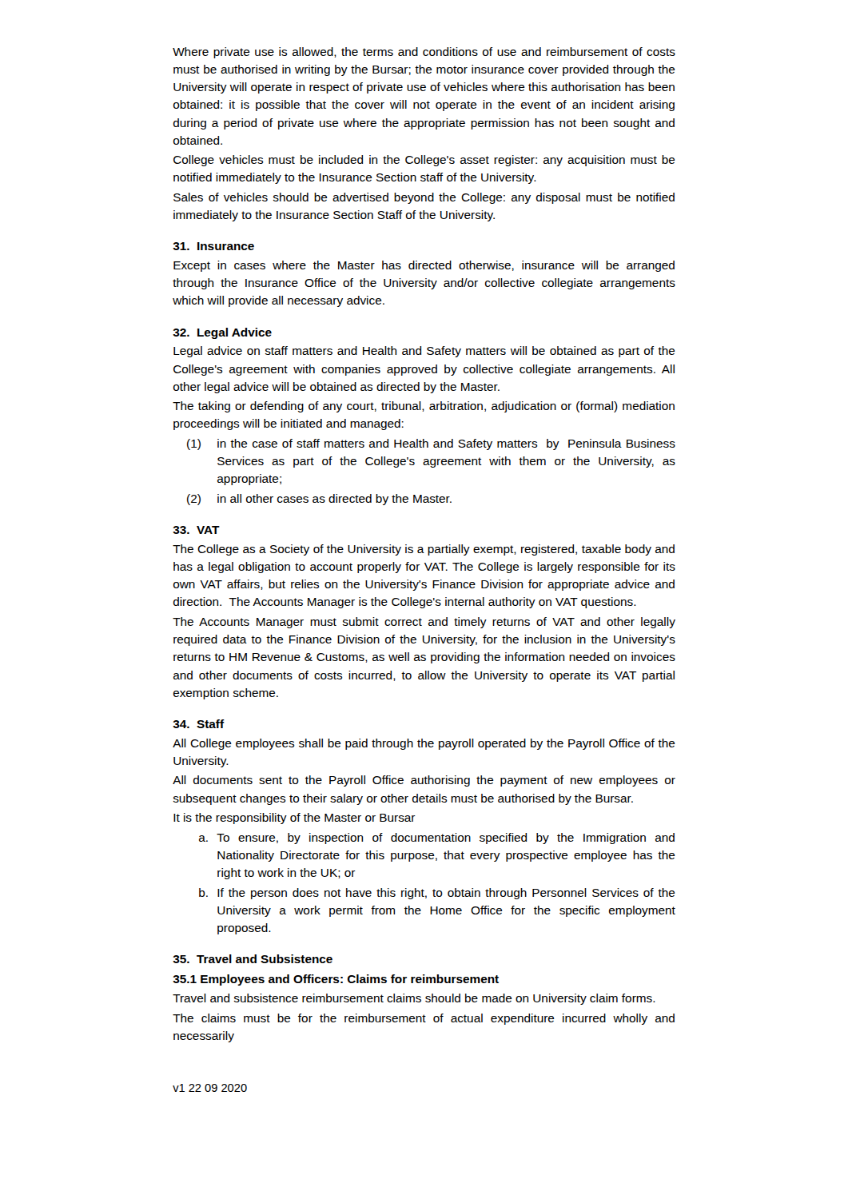Where private use is allowed, the terms and conditions of use and reimbursement of costs must be authorised in writing by the Bursar; the motor insurance cover provided through the University will operate in respect of private use of vehicles where this authorisation has been obtained: it is possible that the cover will not operate in the event of an incident arising during a period of private use where the appropriate permission has not been sought and obtained.
College vehicles must be included in the College's asset register: any acquisition must be notified immediately to the Insurance Section staff of the University.
Sales of vehicles should be advertised beyond the College: any disposal must be notified immediately to the Insurance Section Staff of the University.
31. Insurance
Except in cases where the Master has directed otherwise, insurance will be arranged through the Insurance Office of the University and/or collective collegiate arrangements which will provide all necessary advice.
32. Legal Advice
Legal advice on staff matters and Health and Safety matters will be obtained as part of the College's agreement with companies approved by collective collegiate arrangements. All other legal advice will be obtained as directed by the Master.
The taking or defending of any court, tribunal, arbitration, adjudication or (formal) mediation proceedings will be initiated and managed:
in the case of staff matters and Health and Safety matters by Peninsula Business Services as part of the College's agreement with them or the University, as appropriate;
in all other cases as directed by the Master.
33. VAT
The College as a Society of the University is a partially exempt, registered, taxable body and has a legal obligation to account properly for VAT. The College is largely responsible for its own VAT affairs, but relies on the University's Finance Division for appropriate advice and direction. The Accounts Manager is the College's internal authority on VAT questions.
The Accounts Manager must submit correct and timely returns of VAT and other legally required data to the Finance Division of the University, for the inclusion in the University's returns to HM Revenue & Customs, as well as providing the information needed on invoices and other documents of costs incurred, to allow the University to operate its VAT partial exemption scheme.
34. Staff
All College employees shall be paid through the payroll operated by the Payroll Office of the University.
All documents sent to the Payroll Office authorising the payment of new employees or subsequent changes to their salary or other details must be authorised by the Bursar.
It is the responsibility of the Master or Bursar
To ensure, by inspection of documentation specified by the Immigration and Nationality Directorate for this purpose, that every prospective employee has the right to work in the UK; or
If the person does not have this right, to obtain through Personnel Services of the University a work permit from the Home Office for the specific employment proposed.
35. Travel and Subsistence
35.1 Employees and Officers: Claims for reimbursement
Travel and subsistence reimbursement claims should be made on University claim forms.
The claims must be for the reimbursement of actual expenditure incurred wholly and necessarily
v1 22 09 2020